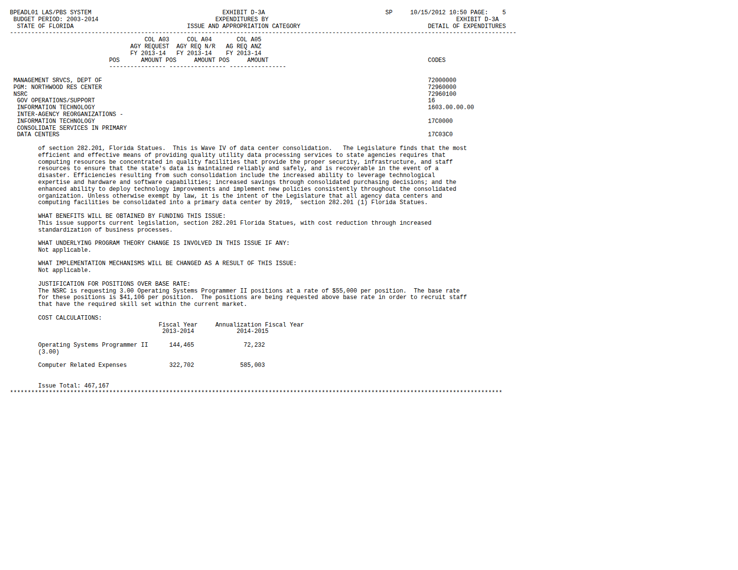BPEADL01 LAS/PBS SYSTEM                                     EXHIBIT D-3A                                  SP     10/15/2012 10:50 PAGE:    5
 BUDGET PERIOD: 2003-2014                                 EXPENDITURES BY                                                     EXHIBIT D-3A
  STATE OF FLORIDA                                ISSUE AND APPROPRIATION CATEGORY                                    DETAIL OF EXPENDITURES
-----------------------------------------------------------------------------------------------------------------------------------------------
                                      COL A03     COL A04       COL A05
                                  AGY REQUEST  AGY REQ N/R   AG REQ ANZ
                                  FY 2013-14   FY 2013-14    FY 2013-14
                            POS      AMOUNT POS     AMOUNT POS     AMOUNT                                             CODES
                            ---------------- ---------------- ----------------

 MANAGEMENT SRVCS, DEPT OF                                                                                            72000000
 PGM: NORTHWOOD RES CENTER                                                                                            72960000
 NSRC                                                                                                                 72960100
  GOV OPERATIONS/SUPPORT                                                                                              16
  INFORMATION TECHNOLOGY                                                                                              1603.00.00.00
  INTER-AGENCY REORGANIZATIONS -
  INFORMATION TECHNOLOGY                                                                                              17C0000
  CONSOLIDATE SERVICES IN PRIMARY
  DATA CENTERS                                                                                                        17C03C0

        of section 282.201, Florida Statues.  This is Wave IV of data center consolidation.   The Legislature finds that the most
        efficient and effective means of providing quality utility data processing services to state agencies requires that
        computing resources be concentrated in quality facilities that provide the proper security, infrastructure, and staff
        resources to ensure that the state's data is maintained reliably and safely, and is recoverable in the event of a
        disaster. Efficiencies resulting from such consolidation include the increased ability to leverage technological
        expertise and hardware and software capabilities; increased savings through consolidated purchasing decisions; and the
        enhanced ability to deploy technology improvements and implement new policies consistently throughout the consolidated
        organization. Unless otherwise exempt by law, it is the intent of the Legislature that all agency data centers and
        computing facilities be consolidated into a primary data center by 2019,  section 282.201 (1) Florida Statues.

        WHAT BENEFITS WILL BE OBTAINED BY FUNDING THIS ISSUE:
        This issue supports current legislation, section 282.201 Florida Statues, with cost reduction through increased
        standardization of business processes.

        WHAT UNDERLYING PROGRAM THEORY CHANGE IS INVOLVED IN THIS ISSUE IF ANY:
        Not applicable.

        WHAT IMPLEMENTATION MECHANISMS WILL BE CHANGED AS A RESULT OF THIS ISSUE:
        Not applicable.

        JUSTIFICATION FOR POSITIONS OVER BASE RATE:
        The NSRC is requesting 3.00 Operating Systems Programmer II positions at a rate of $55,000 per position.  The base rate
        for these positions is $41,106 per position.  The positions are being requested above base rate in order to recruit staff
        that have the required skill set within the current market.

        COST CALCULATIONS:
                                          Fiscal Year     Annualization Fiscal Year
                                           2013-2014            2014-2015

        Operating Systems Programmer II      144,465              72,232
        (3.00)

        Computer Related Expenses            322,702             585,003


        Issue Total: 467,167
*******************************************************************************************************************************************